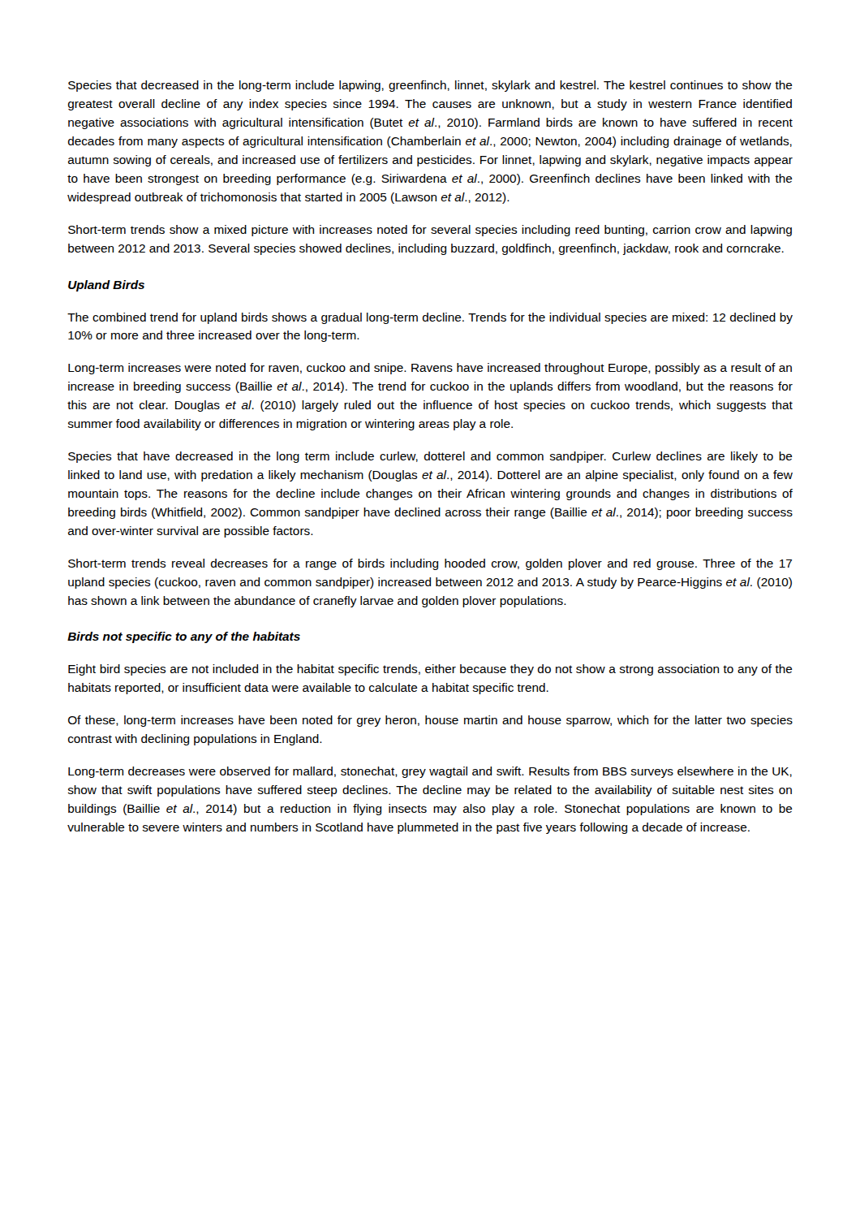Species that decreased in the long-term include lapwing, greenfinch, linnet, skylark and kestrel. The kestrel continues to show the greatest overall decline of any index species since 1994. The causes are unknown, but a study in western France identified negative associations with agricultural intensification (Butet et al., 2010). Farmland birds are known to have suffered in recent decades from many aspects of agricultural intensification (Chamberlain et al., 2000; Newton, 2004) including drainage of wetlands, autumn sowing of cereals, and increased use of fertilizers and pesticides. For linnet, lapwing and skylark, negative impacts appear to have been strongest on breeding performance (e.g. Siriwardena et al., 2000). Greenfinch declines have been linked with the widespread outbreak of trichomonosis that started in 2005 (Lawson et al., 2012).
Short-term trends show a mixed picture with increases noted for several species including reed bunting, carrion crow and lapwing between 2012 and 2013. Several species showed declines, including buzzard, goldfinch, greenfinch, jackdaw, rook and corncrake.
Upland Birds
The combined trend for upland birds shows a gradual long-term decline. Trends for the individual species are mixed: 12 declined by 10% or more and three increased over the long-term.
Long-term increases were noted for raven, cuckoo and snipe. Ravens have increased throughout Europe, possibly as a result of an increase in breeding success (Baillie et al., 2014). The trend for cuckoo in the uplands differs from woodland, but the reasons for this are not clear. Douglas et al. (2010) largely ruled out the influence of host species on cuckoo trends, which suggests that summer food availability or differences in migration or wintering areas play a role.
Species that have decreased in the long term include curlew, dotterel and common sandpiper. Curlew declines are likely to be linked to land use, with predation a likely mechanism (Douglas et al., 2014). Dotterel are an alpine specialist, only found on a few mountain tops. The reasons for the decline include changes on their African wintering grounds and changes in distributions of breeding birds (Whitfield, 2002). Common sandpiper have declined across their range (Baillie et al., 2014); poor breeding success and over-winter survival are possible factors.
Short-term trends reveal decreases for a range of birds including hooded crow, golden plover and red grouse. Three of the 17 upland species (cuckoo, raven and common sandpiper) increased between 2012 and 2013. A study by Pearce-Higgins et al. (2010) has shown a link between the abundance of cranefly larvae and golden plover populations.
Birds not specific to any of the habitats
Eight bird species are not included in the habitat specific trends, either because they do not show a strong association to any of the habitats reported, or insufficient data were available to calculate a habitat specific trend.
Of these, long-term increases have been noted for grey heron, house martin and house sparrow, which for the latter two species contrast with declining populations in England.
Long-term decreases were observed for mallard, stonechat, grey wagtail and swift. Results from BBS surveys elsewhere in the UK, show that swift populations have suffered steep declines. The decline may be related to the availability of suitable nest sites on buildings (Baillie et al., 2014) but a reduction in flying insects may also play a role. Stonechat populations are known to be vulnerable to severe winters and numbers in Scotland have plummeted in the past five years following a decade of increase.